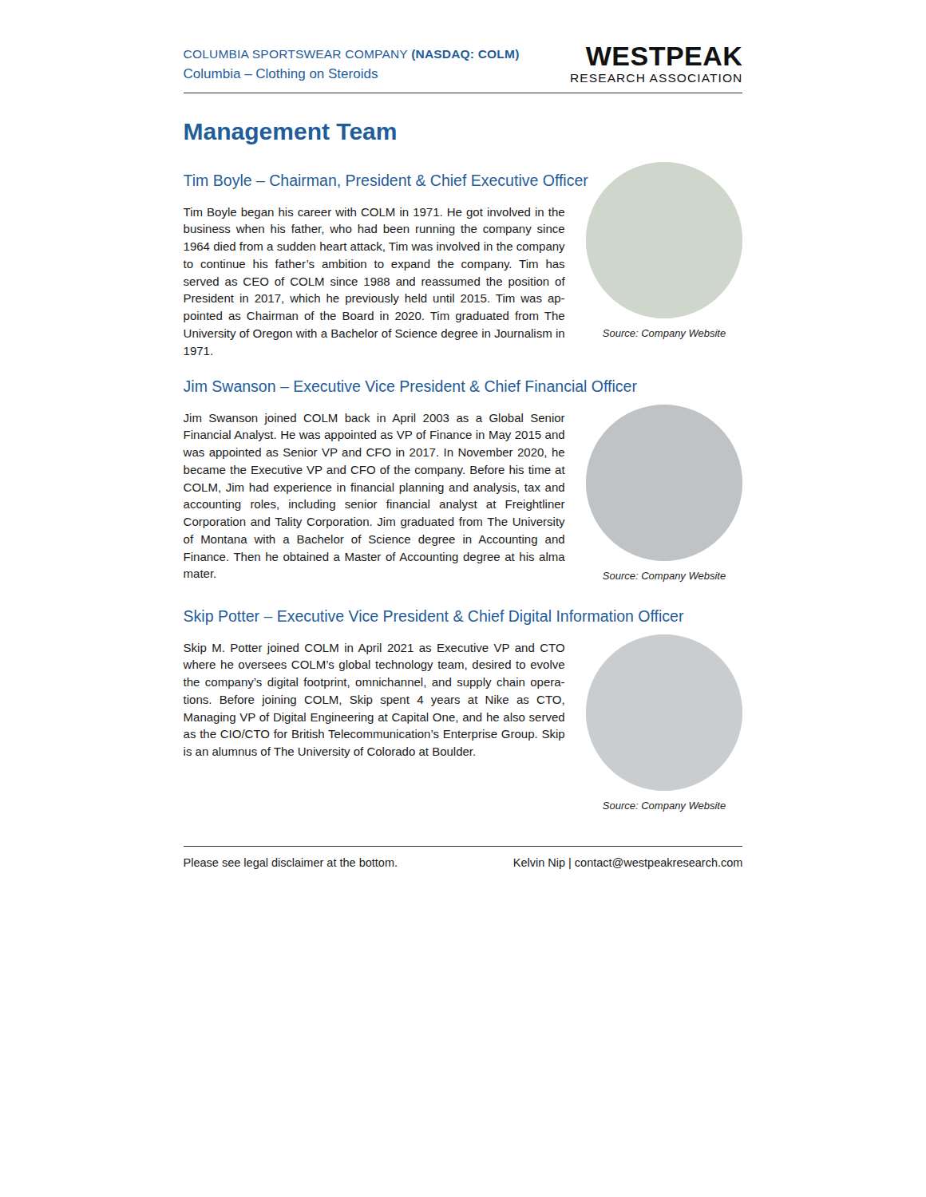Columbia Sportswear Company (NASDAQ: COLM)
Columbia – Clothing on Steroids
WESTPEAK
RESEARCH ASSOCIATION
Management Team
Tim Boyle – Chairman, President & Chief Executive Officer
Tim Boyle began his career with COLM in 1971. He got involved in the business when his father, who had been running the company since 1964 died from a sudden heart attack, Tim was involved in the company to continue his father’s ambition to expand the company. Tim has served as CEO of COLM since 1988 and reassumed the position of President in 2017, which he previously held until 2015. Tim was appointed as Chairman of the Board in 2020. Tim graduated from The University of Oregon with a Bachelor of Science degree in Journalism in 1971.
Source: Company Website
Jim Swanson – Executive Vice President & Chief Financial Officer
Jim Swanson joined COLM back in April 2003 as a Global Senior Financial Analyst. He was appointed as VP of Finance in May 2015 and was appointed as Senior VP and CFO in 2017. In November 2020, he became the Executive VP and CFO of the company. Before his time at COLM, Jim had experience in financial planning and analysis, tax and accounting roles, including senior financial analyst at Freightliner Corporation and Tality Corporation. Jim graduated from The University of Montana with a Bachelor of Science degree in Accounting and Finance. Then he obtained a Master of Accounting degree at his alma mater.
Source: Company Website
Skip Potter – Executive Vice President & Chief Digital Information Officer
Skip M. Potter joined COLM in April 2021 as Executive VP and CTO where he oversees COLM’s global technology team, desired to evolve the company’s digital footprint, omnichannel, and supply chain operations. Before joining COLM, Skip spent 4 years at Nike as CTO, Managing VP of Digital Engineering at Capital One, and he also served as the CIO/CTO for British Telecommunication’s Enterprise Group. Skip is an alumnus of The University of Colorado at Boulder.
Source: Company Website
Please see legal disclaimer at the bottom.
Kelvin Nip | contact@westpeakresearch.com